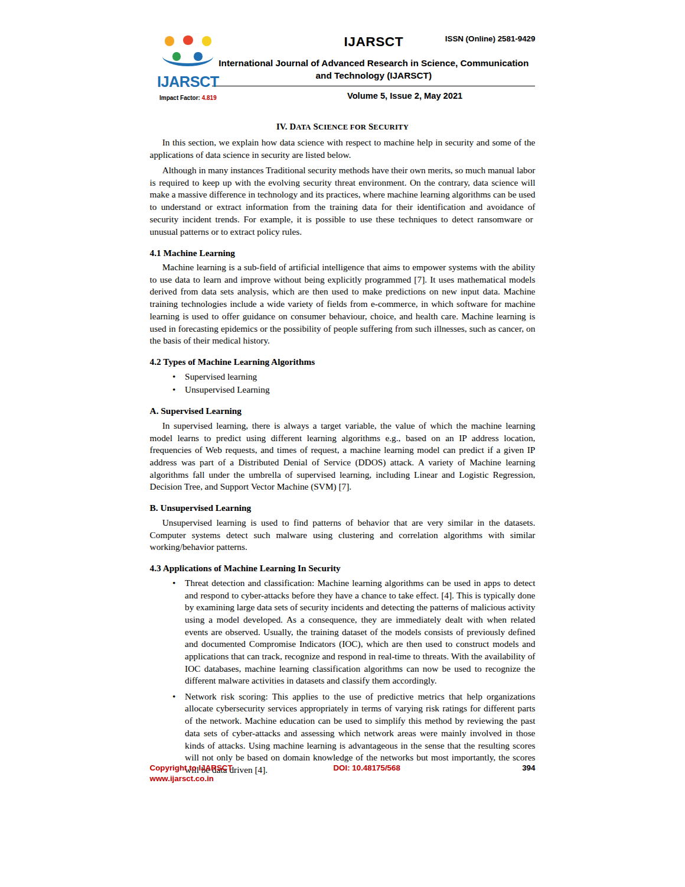ISSN (Online) 2581-9429
IJARSCT
Impact Factor: 4.819
IJARSCT
International Journal of Advanced Research in Science, Communication and Technology (IJARSCT)
Volume 5, Issue 2, May 2021
IV. DATA SCIENCE FOR SECURITY
In this section, we explain how data science with respect to machine help in security and some of the applications of data science in security are listed below.
Although in many instances Traditional security methods have their own merits, so much manual labor is required to keep up with the evolving security threat environment. On the contrary, data science will make a massive difference in technology and its practices, where machine learning algorithms can be used to understand or extract information from the training data for their identification and avoidance of security incident trends. For example, it is possible to use these techniques to detect ransomware or unusual patterns or to extract policy rules.
4.1 Machine Learning
Machine learning is a sub-field of artificial intelligence that aims to empower systems with the ability to use data to learn and improve without being explicitly programmed [7]. It uses mathematical models derived from data sets analysis, which are then used to make predictions on new input data. Machine training technologies include a wide variety of fields from e-commerce, in which software for machine learning is used to offer guidance on consumer behaviour, choice, and health care. Machine learning is used in forecasting epidemics or the possibility of people suffering from such illnesses, such as cancer, on the basis of their medical history.
4.2 Types of Machine Learning Algorithms
Supervised learning
Unsupervised Learning
A. Supervised Learning
In supervised learning, there is always a target variable, the value of which the machine learning model learns to predict using different learning algorithms e.g., based on an IP address location, frequencies of Web requests, and times of request, a machine learning model can predict if a given IP address was part of a Distributed Denial of Service (DDOS) attack. A variety of Machine learning algorithms fall under the umbrella of supervised learning, including Linear and Logistic Regression, Decision Tree, and Support Vector Machine (SVM) [7].
B. Unsupervised Learning
Unsupervised learning is used to find patterns of behavior that are very similar in the datasets. Computer systems detect such malware using clustering and correlation algorithms with similar working/behavior patterns.
4.3 Applications of Machine Learning In Security
Threat detection and classification: Machine learning algorithms can be used in apps to detect and respond to cyber-attacks before they have a chance to take effect. [4]. This is typically done by examining large data sets of security incidents and detecting the patterns of malicious activity using a model developed. As a consequence, they are immediately dealt with when related events are observed. Usually, the training dataset of the models consists of previously defined and documented Compromise Indicators (IOC), which are then used to construct models and applications that can track, recognize and respond in real-time to threats. With the availability of IOC databases, machine learning classification algorithms can now be used to recognize the different malware activities in datasets and classify them accordingly.
Network risk scoring: This applies to the use of predictive metrics that help organizations allocate cybersecurity services appropriately in terms of varying risk ratings for different parts of the network. Machine education can be used to simplify this method by reviewing the past data sets of cyber-attacks and assessing which network areas were mainly involved in those kinds of attacks. Using machine learning is advantageous in the sense that the resulting scores will not only be based on domain knowledge of the networks but most importantly, the scores will be data driven [4].
Copyright to IJARSCT www.ijarsct.co.in
DOI: 10.48175/568
394